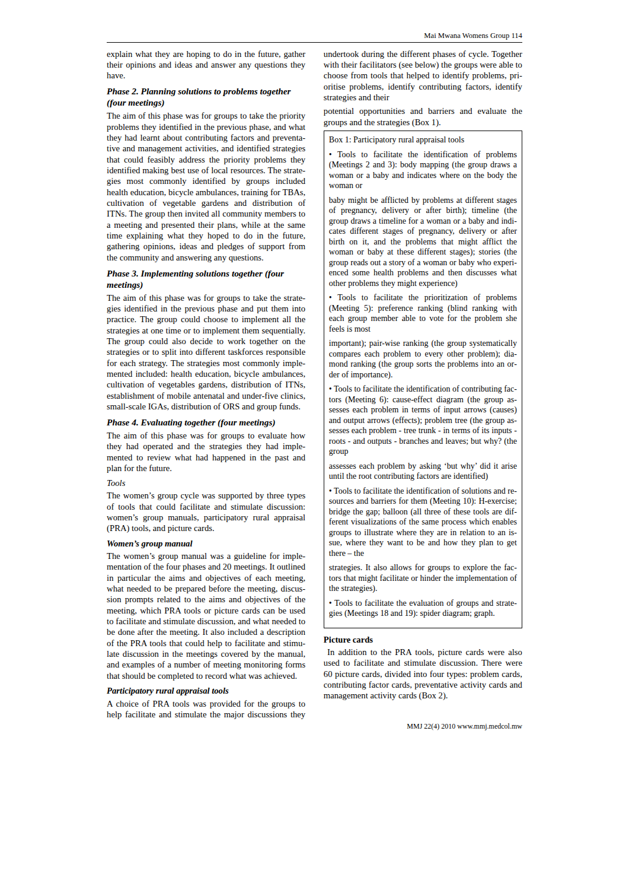Mai Mwana Womens Group 114
explain what they are hoping to do in the future, gather their opinions and ideas and answer any questions they have.
Phase 2. Planning solutions to problems together (four meetings)
The aim of this phase was for groups to take the priority problems they identified in the previous phase, and what they had learnt about contributing factors and preventative and management activities, and identified strategies that could feasibly address the priority problems they identified making best use of local resources. The strategies most commonly identified by groups included health education, bicycle ambulances, training for TBAs, cultivation of vegetable gardens and distribution of ITNs. The group then invited all community members to a meeting and presented their plans, while at the same time explaining what they hoped to do in the future, gathering opinions, ideas and pledges of support from the community and answering any questions.
Phase 3. Implementing solutions together (four meetings)
The aim of this phase was for groups to take the strategies identified in the previous phase and put them into practice. The group could choose to implement all the strategies at one time or to implement them sequentially. The group could also decide to work together on the strategies or to split into different taskforces responsible for each strategy. The strategies most commonly implemented included: health education, bicycle ambulances, cultivation of vegetables gardens, distribution of ITNs, establishment of mobile antenatal and under-five clinics, small-scale IGAs, distribution of ORS and group funds.
Phase 4. Evaluating together (four meetings)
The aim of this phase was for groups to evaluate how they had operated and the strategies they had implemented to review what had happened in the past and plan for the future.
Tools
The women’s group cycle was supported by three types of tools that could facilitate and stimulate discussion: women’s group manuals, participatory rural appraisal (PRA) tools, and picture cards.
Women’s group manual
The women’s group manual was a guideline for implementation of the four phases and 20 meetings. It outlined in particular the aims and objectives of each meeting, what needed to be prepared before the meeting, discussion prompts related to the aims and objectives of the meeting, which PRA tools or picture cards can be used to facilitate and stimulate discussion, and what needed to be done after the meeting. It also included a description of the PRA tools that could help to facilitate and stimulate discussion in the meetings covered by the manual, and examples of a number of meeting monitoring forms that should be completed to record what was achieved.
Participatory rural appraisal tools
A choice of PRA tools was provided for the groups to help facilitate and stimulate the major discussions they undertook during the different phases of cycle. Together with their facilitators (see below) the groups were able to choose from tools that helped to identify problems, prioritise problems, identify contributing factors, identify strategies and their
potential opportunities and barriers and evaluate the groups and the strategies (Box 1).
Box 1: Participatory rural appraisal tools
• Tools to facilitate the identification of problems (Meetings 2 and 3): body mapping (the group draws a woman or a baby and indicates where on the body the woman or
baby might be afflicted by problems at different stages of pregnancy, delivery or after birth); timeline (the group draws a timeline for a woman or a baby and indicates different stages of pregnancy, delivery or after birth on it, and the problems that might afflict the woman or baby at these different stages); stories (the group reads out a story of a woman or baby who experienced some health problems and then discusses what other problems they might experience)
• Tools to facilitate the prioritization of problems (Meeting 5): preference ranking (blind ranking with each group member able to vote for the problem she feels is most
important); pair-wise ranking (the group systematically compares each problem to every other problem); diamond ranking (the group sorts the problems into an order of importance).
• Tools to facilitate the identification of contributing factors (Meeting 6): cause-effect diagram (the group assesses each problem in terms of input arrows (causes) and output arrows (effects); problem tree (the group assesses each problem - tree trunk - in terms of its inputs - roots - and outputs - branches and leaves; but why? (the group
assesses each problem by asking ‘but why’ did it arise until the root contributing factors are identified)
• Tools to facilitate the identification of solutions and resources and barriers for them (Meeting 10): H-exercise; bridge the gap; balloon (all three of these tools are different visualizations of the same process which enables groups to illustrate where they are in relation to an issue, where they want to be and how they plan to get there – the
strategies. It also allows for groups to explore the factors that might facilitate or hinder the implementation of the strategies).
• Tools to facilitate the evaluation of groups and strategies (Meetings 18 and 19): spider diagram; graph.
Picture cards
In addition to the PRA tools, picture cards were also used to facilitate and stimulate discussion. There were 60 picture cards, divided into four types: problem cards, contributing factor cards, preventative activity cards and management activity cards (Box 2).
MMJ 22(4) 2010 www.mmj.medcol.mw